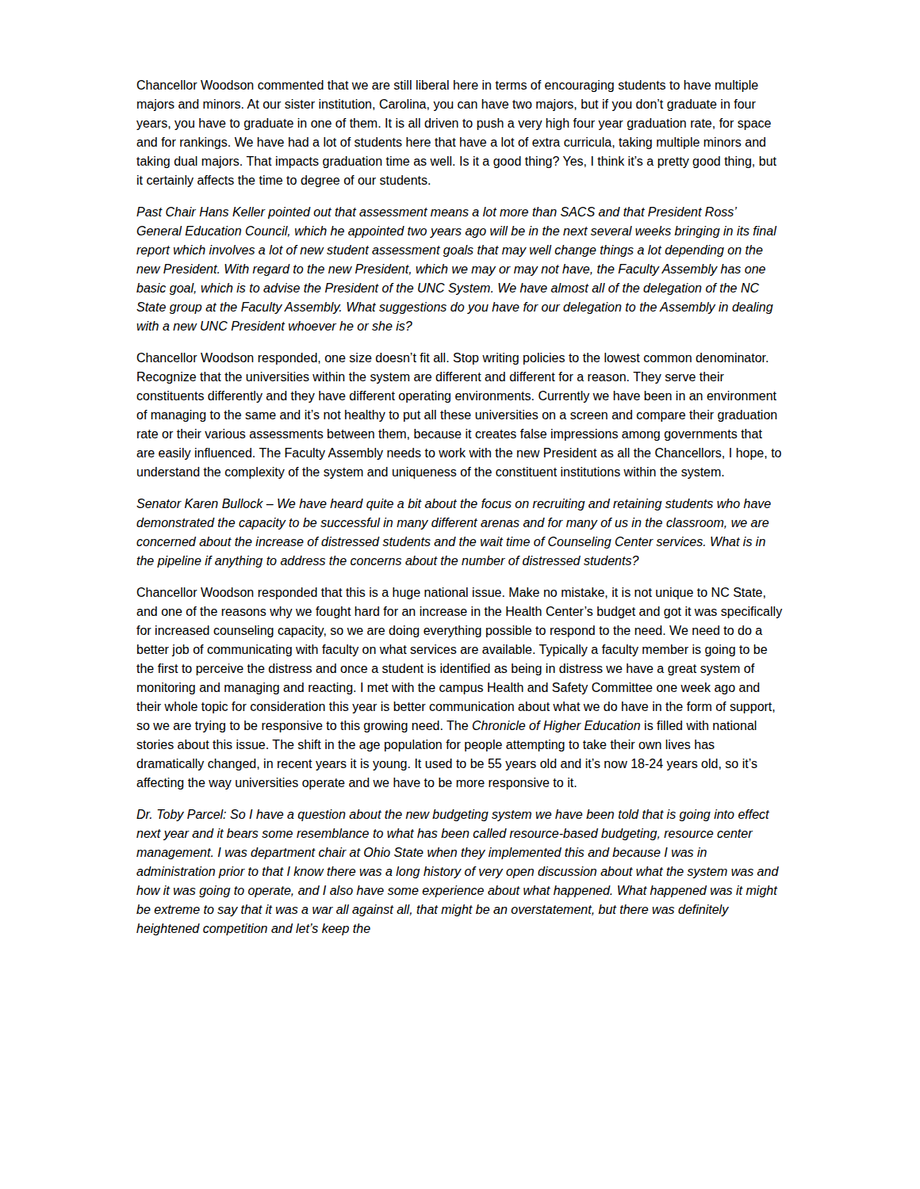Chancellor Woodson commented that we are still liberal here in terms of encouraging students to have multiple majors and minors. At our sister institution, Carolina, you can have two majors, but if you don’t graduate in four years, you have to graduate in one of them. It is all driven to push a very high four year graduation rate, for space and for rankings. We have had a lot of students here that have a lot of extra curricula, taking multiple minors and taking dual majors. That impacts graduation time as well. Is it a good thing? Yes, I think it’s a pretty good thing, but it certainly affects the time to degree of our students.
Past Chair Hans Keller pointed out that assessment means a lot more than SACS and that President Ross’ General Education Council, which he appointed two years ago will be in the next several weeks bringing in its final report which involves a lot of new student assessment goals that may well change things a lot depending on the new President. With regard to the new President, which we may or may not have, the Faculty Assembly has one basic goal, which is to advise the President of the UNC System. We have almost all of the delegation of the NC State group at the Faculty Assembly. What suggestions do you have for our delegation to the Assembly in dealing with a new UNC President whoever he or she is?
Chancellor Woodson responded, one size doesn’t fit all. Stop writing policies to the lowest common denominator. Recognize that the universities within the system are different and different for a reason. They serve their constituents differently and they have different operating environments. Currently we have been in an environment of managing to the same and it’s not healthy to put all these universities on a screen and compare their graduation rate or their various assessments between them, because it creates false impressions among governments that are easily influenced. The Faculty Assembly needs to work with the new President as all the Chancellors, I hope, to understand the complexity of the system and uniqueness of the constituent institutions within the system.
Senator Karen Bullock – We have heard quite a bit about the focus on recruiting and retaining students who have demonstrated the capacity to be successful in many different arenas and for many of us in the classroom, we are concerned about the increase of distressed students and the wait time of Counseling Center services. What is in the pipeline if anything to address the concerns about the number of distressed students?
Chancellor Woodson responded that this is a huge national issue. Make no mistake, it is not unique to NC State, and one of the reasons why we fought hard for an increase in the Health Center’s budget and got it was specifically for increased counseling capacity, so we are doing everything possible to respond to the need. We need to do a better job of communicating with faculty on what services are available. Typically a faculty member is going to be the first to perceive the distress and once a student is identified as being in distress we have a great system of monitoring and managing and reacting. I met with the campus Health and Safety Committee one week ago and their whole topic for consideration this year is better communication about what we do have in the form of support, so we are trying to be responsive to this growing need. The Chronicle of Higher Education is filled with national stories about this issue. The shift in the age population for people attempting to take their own lives has dramatically changed, in recent years it is young. It used to be 55 years old and it’s now 18-24 years old, so it’s affecting the way universities operate and we have to be more responsive to it.
Dr. Toby Parcel: So I have a question about the new budgeting system we have been told that is going into effect next year and it bears some resemblance to what has been called resource-based budgeting, resource center management. I was department chair at Ohio State when they implemented this and because I was in administration prior to that I know there was a long history of very open discussion about what the system was and how it was going to operate, and I also have some experience about what happened. What happened was it might be extreme to say that it was a war all against all, that might be an overstatement, but there was definitely heightened competition and let’s keep the